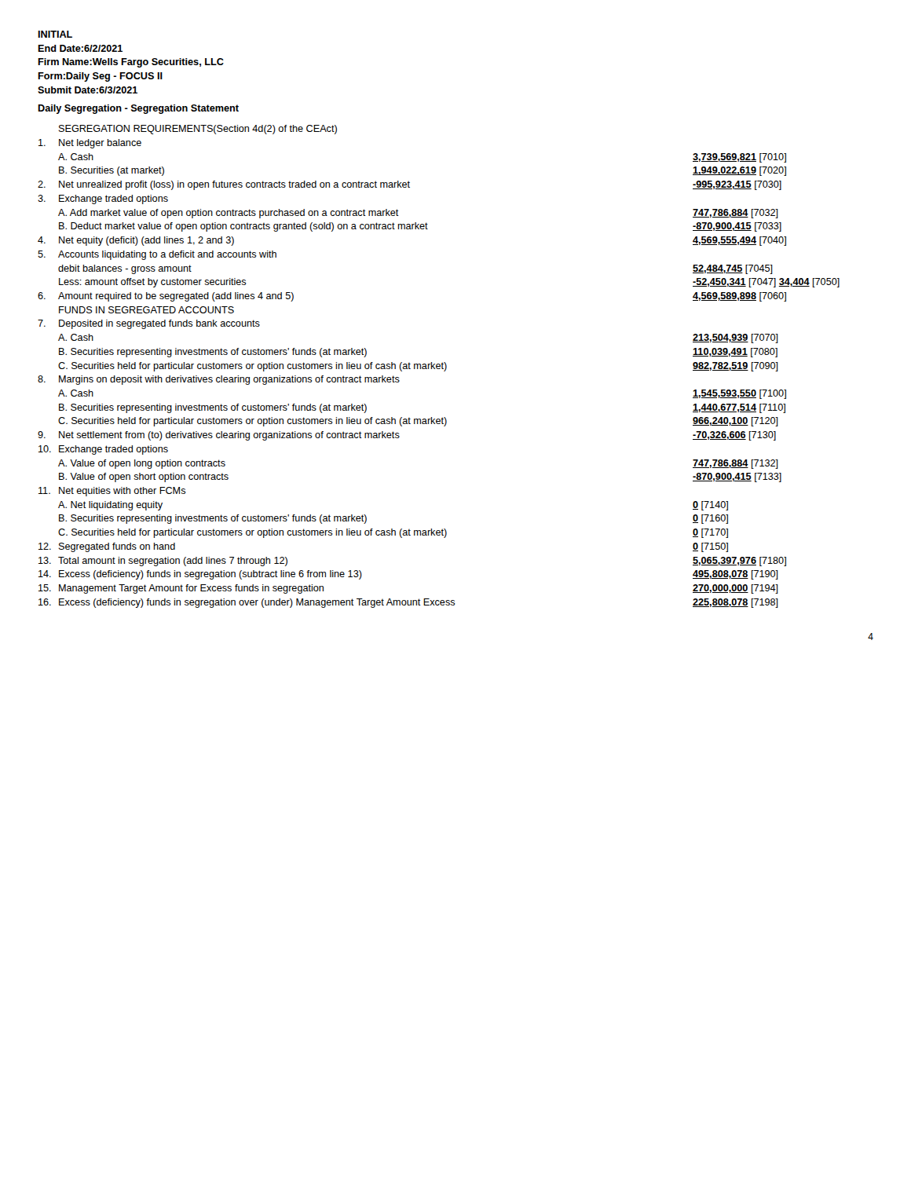INITIAL
End Date:6/2/2021
Firm Name:Wells Fargo Securities, LLC
Form:Daily Seg - FOCUS II
Submit Date:6/3/2021
Daily Segregation - Segregation Statement
| | SEGREGATION REQUIREMENTS(Section 4d(2) of the CEAct) | |
| 1. | Net ledger balance | |
| | A. Cash | 3,739,569,821 [7010] |
| | B. Securities (at market) | 1,949,022,619 [7020] |
| 2. | Net unrealized profit (loss) in open futures contracts traded on a contract market | -995,923,415 [7030] |
| 3. | Exchange traded options | |
| | A. Add market value of open option contracts purchased on a contract market | 747,786,884 [7032] |
| | B. Deduct market value of open option contracts granted (sold) on a contract market | -870,900,415 [7033] |
| 4. | Net equity (deficit) (add lines 1, 2 and 3) | 4,569,555,494 [7040] |
| 5. | Accounts liquidating to a deficit and accounts with | |
| | debit balances - gross amount | 52,484,745 [7045] |
| | Less: amount offset by customer securities | -52,450,341 [7047] 34,404 [7050] |
| 6. | Amount required to be segregated (add lines 4 and 5) | 4,569,589,898 [7060] |
| | FUNDS IN SEGREGATED ACCOUNTS | |
| 7. | Deposited in segregated funds bank accounts | |
| | A. Cash | 213,504,939 [7070] |
| | B. Securities representing investments of customers' funds (at market) | 110,039,491 [7080] |
| | C. Securities held for particular customers or option customers in lieu of cash (at market) | 982,782,519 [7090] |
| 8. | Margins on deposit with derivatives clearing organizations of contract markets | |
| | A. Cash | 1,545,593,550 [7100] |
| | B. Securities representing investments of customers' funds (at market) | 1,440,677,514 [7110] |
| | C. Securities held for particular customers or option customers in lieu of cash (at market) | 966,240,100 [7120] |
| 9. | Net settlement from (to) derivatives clearing organizations of contract markets | -70,326,606 [7130] |
| 10. | Exchange traded options | |
| | A. Value of open long option contracts | 747,786,884 [7132] |
| | B. Value of open short option contracts | -870,900,415 [7133] |
| 11. | Net equities with other FCMs | |
| | A. Net liquidating equity | 0 [7140] |
| | B. Securities representing investments of customers' funds (at market) | 0 [7160] |
| | C. Securities held for particular customers or option customers in lieu of cash (at market) | 0 [7170] |
| 12. | Segregated funds on hand | 0 [7150] |
| 13. | Total amount in segregation (add lines 7 through 12) | 5,065,397,976 [7180] |
| 14. | Excess (deficiency) funds in segregation (subtract line 6 from line 13) | 495,808,078 [7190] |
| 15. | Management Target Amount for Excess funds in segregation | 270,000,000 [7194] |
| 16. | Excess (deficiency) funds in segregation over (under) Management Target Amount Excess | 225,808,078 [7198] |
4